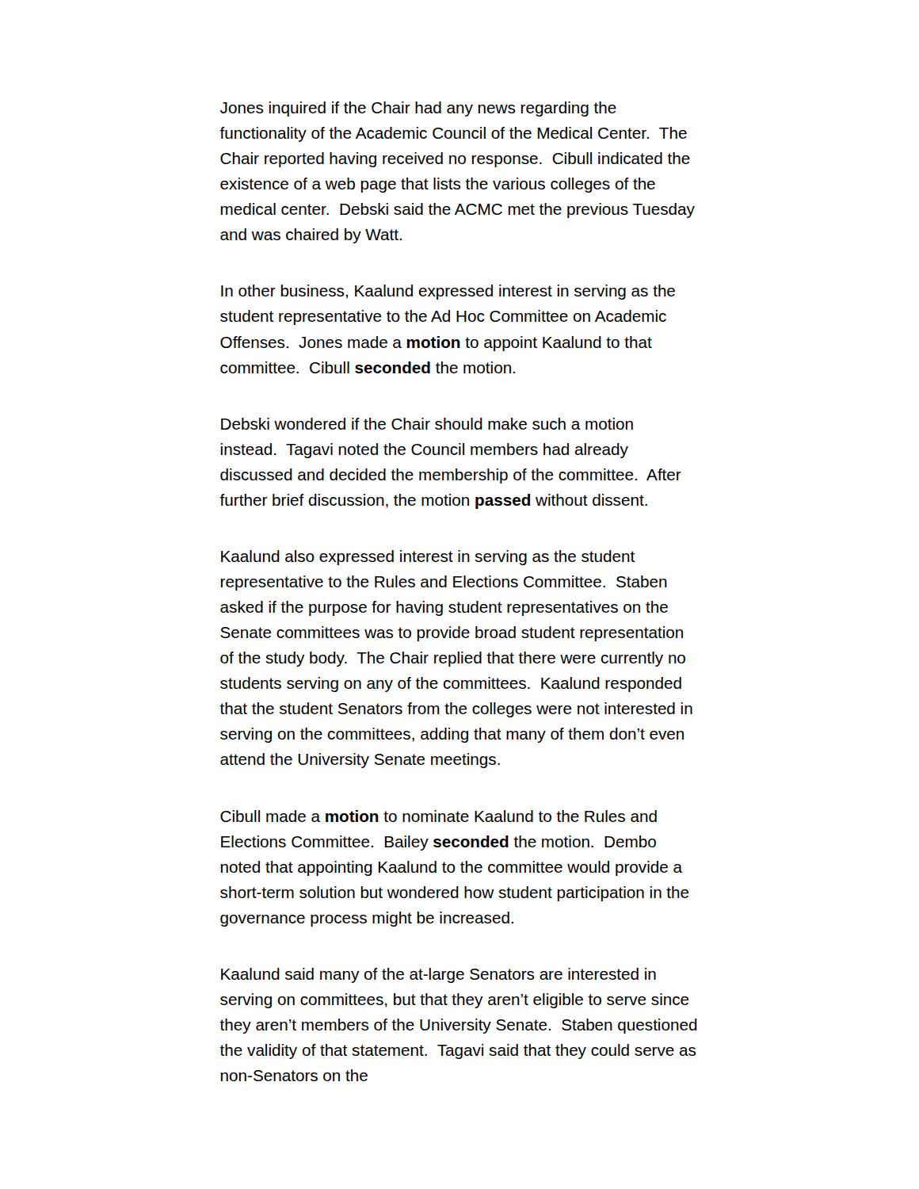Jones inquired if the Chair had any news regarding the functionality of the Academic Council of the Medical Center. The Chair reported having received no response. Cibull indicated the existence of a web page that lists the various colleges of the medical center. Debski said the ACMC met the previous Tuesday and was chaired by Watt.
In other business, Kaalund expressed interest in serving as the student representative to the Ad Hoc Committee on Academic Offenses. Jones made a motion to appoint Kaalund to that committee. Cibull seconded the motion.
Debski wondered if the Chair should make such a motion instead. Tagavi noted the Council members had already discussed and decided the membership of the committee. After further brief discussion, the motion passed without dissent.
Kaalund also expressed interest in serving as the student representative to the Rules and Elections Committee. Staben asked if the purpose for having student representatives on the Senate committees was to provide broad student representation of the study body. The Chair replied that there were currently no students serving on any of the committees. Kaalund responded that the student Senators from the colleges were not interested in serving on the committees, adding that many of them don’t even attend the University Senate meetings.
Cibull made a motion to nominate Kaalund to the Rules and Elections Committee. Bailey seconded the motion. Dembo noted that appointing Kaalund to the committee would provide a short-term solution but wondered how student participation in the governance process might be increased.
Kaalund said many of the at-large Senators are interested in serving on committees, but that they aren’t eligible to serve since they aren’t members of the University Senate. Staben questioned the validity of that statement. Tagavi said that they could serve as non-Senators on the